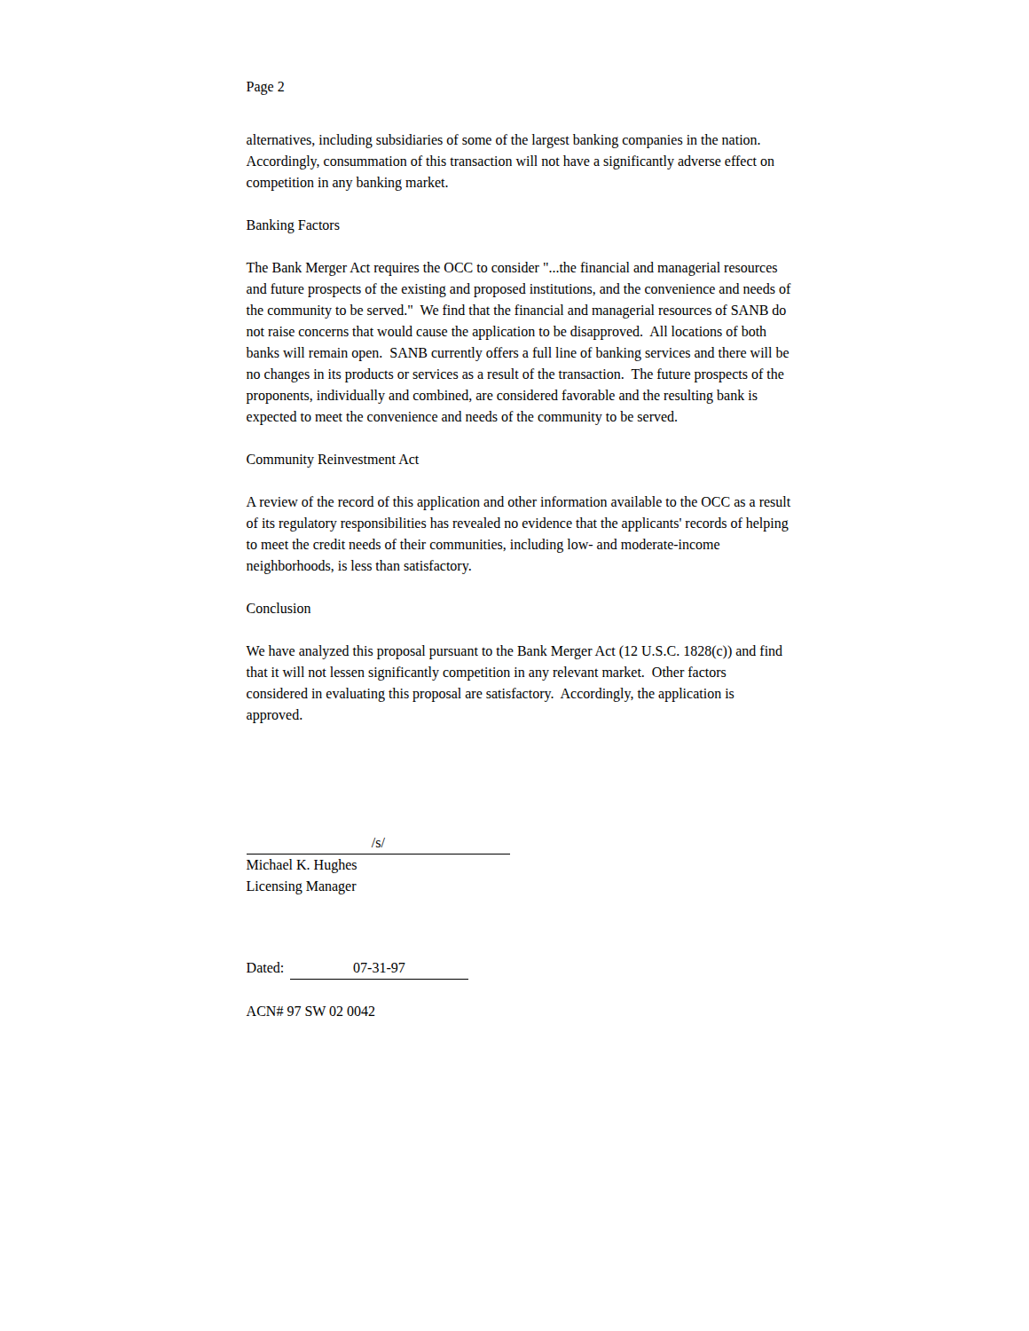Page 2
alternatives, including subsidiaries of some of the largest banking companies in the nation. Accordingly, consummation of this transaction will not have a significantly adverse effect on competition in any banking market.
Banking Factors
The Bank Merger Act requires the OCC to consider "...the financial and managerial resources and future prospects of the existing and proposed institutions, and the convenience and needs of the community to be served." We find that the financial and managerial resources of SANB do not raise concerns that would cause the application to be disapproved. All locations of both banks will remain open. SANB currently offers a full line of banking services and there will be no changes in its products or services as a result of the transaction. The future prospects of the proponents, individually and combined, are considered favorable and the resulting bank is expected to meet the convenience and needs of the community to be served.
Community Reinvestment Act
A review of the record of this application and other information available to the OCC as a result of its regulatory responsibilities has revealed no evidence that the applicants' records of helping to meet the credit needs of their communities, including low- and moderate-income neighborhoods, is less than satisfactory.
Conclusion
We have analyzed this proposal pursuant to the Bank Merger Act (12 U.S.C. 1828(c)) and find that it will not lessen significantly competition in any relevant market. Other factors considered in evaluating this proposal are satisfactory. Accordingly, the application is approved.
/s/
Michael K. Hughes
Licensing Manager
Dated:07-31-97
ACN# 97 SW 02 0042